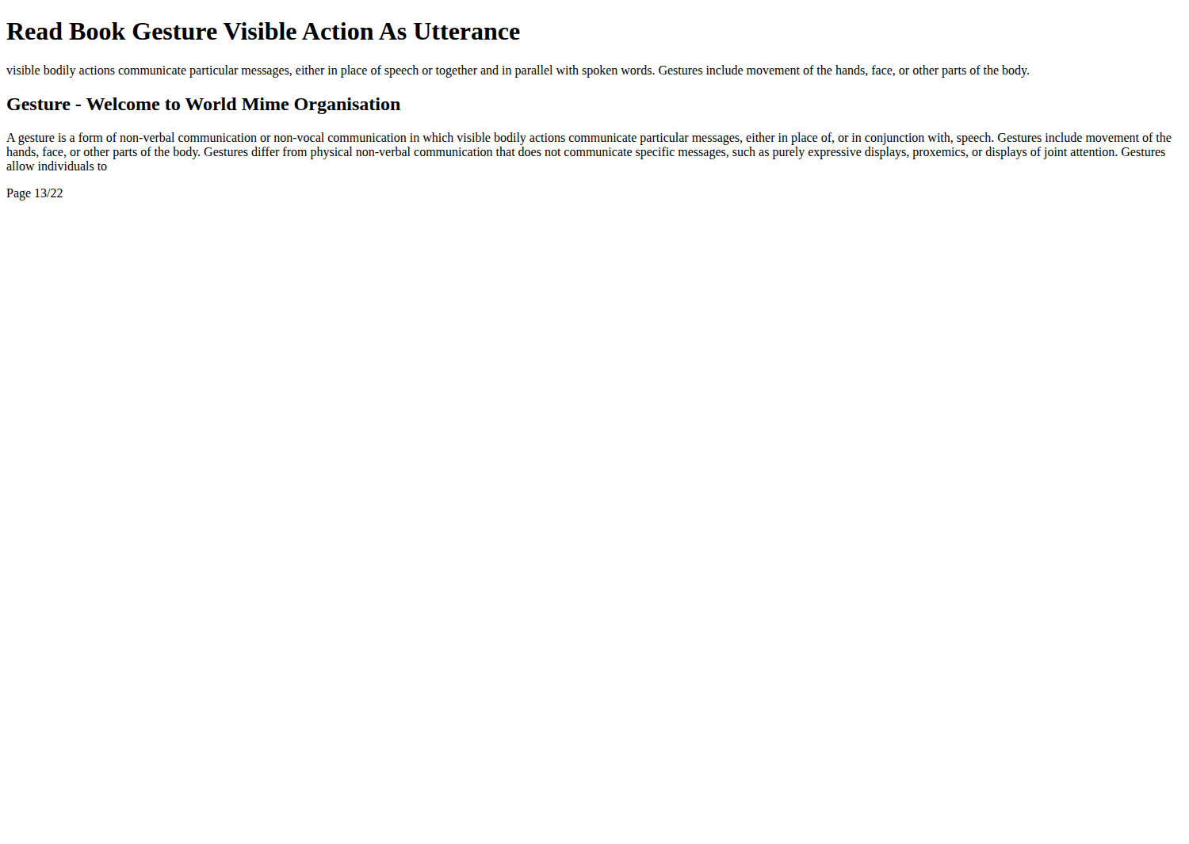Read Book Gesture Visible Action As Utterance
visible bodily actions communicate particular messages, either in place of speech or together and in parallel with spoken words. Gestures include movement of the hands, face, or other parts of the body.
Gesture - Welcome to World Mime Organisation
A gesture is a form of non-verbal communication or non-vocal communication in which visible bodily actions communicate particular messages, either in place of, or in conjunction with, speech. Gestures include movement of the hands, face, or other parts of the body. Gestures differ from physical non-verbal communication that does not communicate specific messages, such as purely expressive displays, proxemics, or displays of joint attention. Gestures allow individuals to
Page 13/22